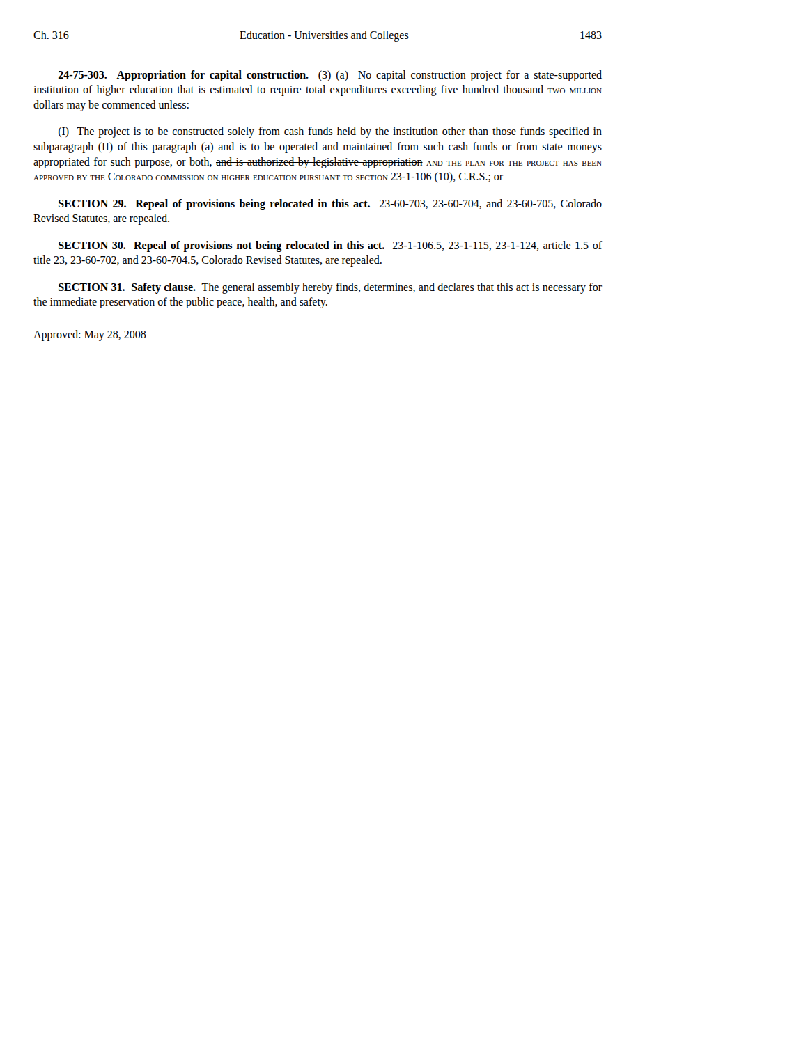Ch. 316 Education - Universities and Colleges 1483
24-75-303. Appropriation for capital construction. (3) (a) No capital construction project for a state-supported institution of higher education that is estimated to require total expenditures exceeding five hundred thousand two million dollars may be commenced unless:
(I) The project is to be constructed solely from cash funds held by the institution other than those funds specified in subparagraph (II) of this paragraph (a) and is to be operated and maintained from such cash funds or from state moneys appropriated for such purpose, or both, and is authorized by legislative appropriation and the plan for the project has been approved by the Colorado commission on higher education pursuant to section 23-1-106 (10), C.R.S.; or
SECTION 29. Repeal of provisions being relocated in this act. 23-60-703, 23-60-704, and 23-60-705, Colorado Revised Statutes, are repealed.
SECTION 30. Repeal of provisions not being relocated in this act. 23-1-106.5, 23-1-115, 23-1-124, article 1.5 of title 23, 23-60-702, and 23-60-704.5, Colorado Revised Statutes, are repealed.
SECTION 31. Safety clause. The general assembly hereby finds, determines, and declares that this act is necessary for the immediate preservation of the public peace, health, and safety.
Approved: May 28, 2008